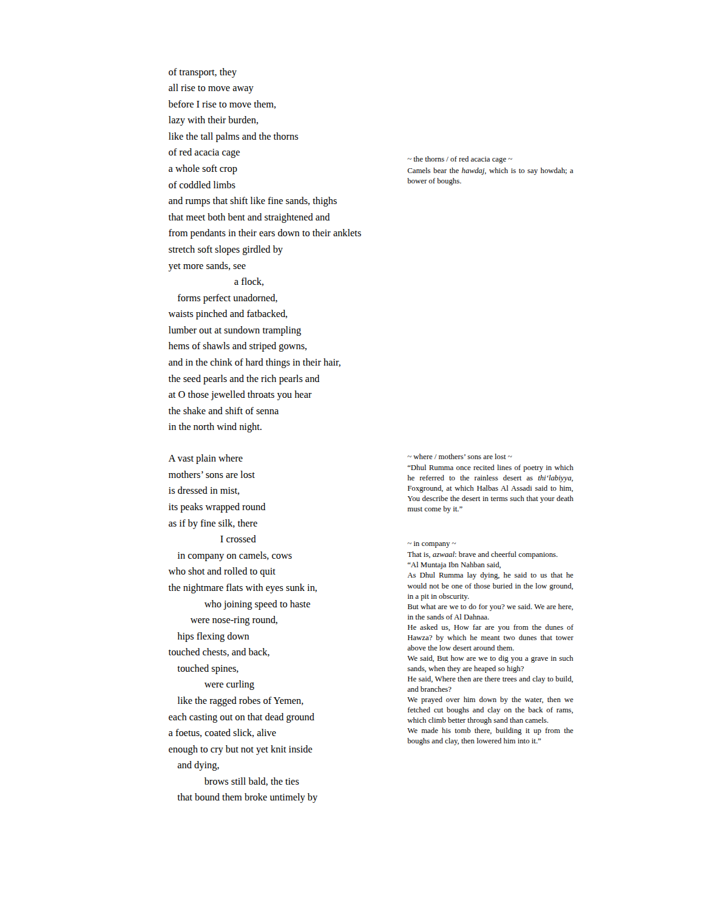of transport, they all rise to move away before I rise to move them, lazy with their burden, like the tall palms and the thorns of red acacia cage a whole soft crop of coddled limbs and rumps that shift like fine sands, thighs that meet both bent and straightened and from pendants in their ears down to their anklets stretch soft slopes girdled by yet more sands, see a flock, forms perfect unadorned, waists pinched and fatbacked, lumber out at sundown trampling hems of shawls and striped gowns, and in the chink of hard things in their hair, the seed pearls and the rich pearls and at O those jewelled throats you hear the shake and shift of senna in the north wind night.
A vast plain where mothers’ sons are lost is dressed in mist, its peaks wrapped round as if by fine silk, there I crossed in company on camels, cows who shot and rolled to quit the nightmare flats with eyes sunk in, who joining speed to haste were nose-ring round, hips flexing down touched chests, and back, touched spines, were curling like the ragged robes of Yemen, each casting out on that dead ground a foetus, coated slick, alive enough to cry but not yet knit inside and dying, brows still bald, the ties that bound them broke untimely by
~ the thorns / of red acacia cage ~
Camels bear the hawdaj, which is to say howdah; a bower of boughs.
~ where / mothers’ sons are lost ~
“Dhul Rumma once recited lines of poetry in which he referred to the rainless desert as thi‘labiyya, Foxground, at which Halbas Al Assadi said to him, You describe the desert in terms such that your death must come by it.”
~ in company ~
That is, azwaal: brave and cheerful companions.
“Al Muntaja Ibn Nahban said,
As Dhul Rumma lay dying, he said to us that he would not be one of those buried in the low ground, in a pit in obscurity.
But what are we to do for you? we said. We are here, in the sands of Al Dahnaa.
He asked us, How far are you from the dunes of Hawza? by which he meant two dunes that tower above the low desert around them.
We said, But how are we to dig you a grave in such sands, when they are heaped so high?
He said, Where then are there trees and clay to build, and branches?
We prayed over him down by the water, then we fetched cut boughs and clay on the back of rams, which climb better through sand than camels.
We made his tomb there, building it up from the boughs and clay, then lowered him into it.”